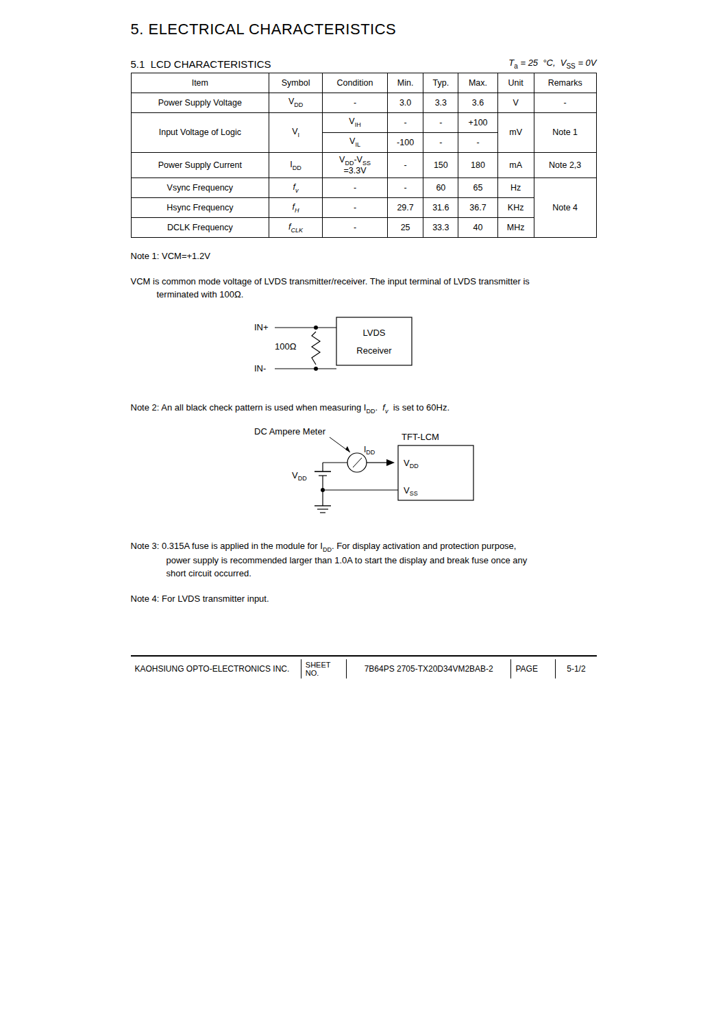5. ELECTRICAL CHARACTERISTICS
5.1 LCD CHARACTERISTICS
Ta = 25 °C, VSS = 0V
| Item | Symbol | Condition | Min. | Typ. | Max. | Unit | Remarks |
| --- | --- | --- | --- | --- | --- | --- | --- |
| Power Supply Voltage | V DD | - | 3.0 | 3.3 | 3.6 | V | - |
| Input Voltage of Logic | V I | V IH | - | - | +100 | mV | Note 1 |
| V IL | -100 | - | - |
| Power Supply Current | I DD | V DD -V SS =3.3V | - | 150 | 180 | mA | Note 2,3 |
| Vsync Frequency | f v | - | - | 60 | 65 | Hz | Note 4 |
| Hsync Frequency | f H | - | 29.7 | 31.6 | 36.7 | KHz |
| DCLK Frequency | f CLK | - | 25 | 33.3 | 40 | MHz |
Note 1: VCM=+1.2V
VCM is common mode voltage of LVDS transmitter/receiver. The input terminal of LVDS transmitter is terminated with 100Ω.
IN+ IN- 100Ω LVDS Receiver
Note 2: An all black check pattern is used when measuring IDD. fv is set to 60Hz.
DC Ampere Meter IDD TFT-LCM VDD VSS VDD
Note 3: 0.315A fuse is applied in the module for IDD. For display activation and protection purpose, power supply is recommended larger than 1.0A to start the display and break fuse once any short circuit occurred.
Note 4: For LVDS transmitter input.
| KAOHSIUNG OPTO-ELECTRONICS INC. | SHEET NO. | 7B64PS 2705-TX20D34VM2BAB-2 | PAGE | 5-1/2 |